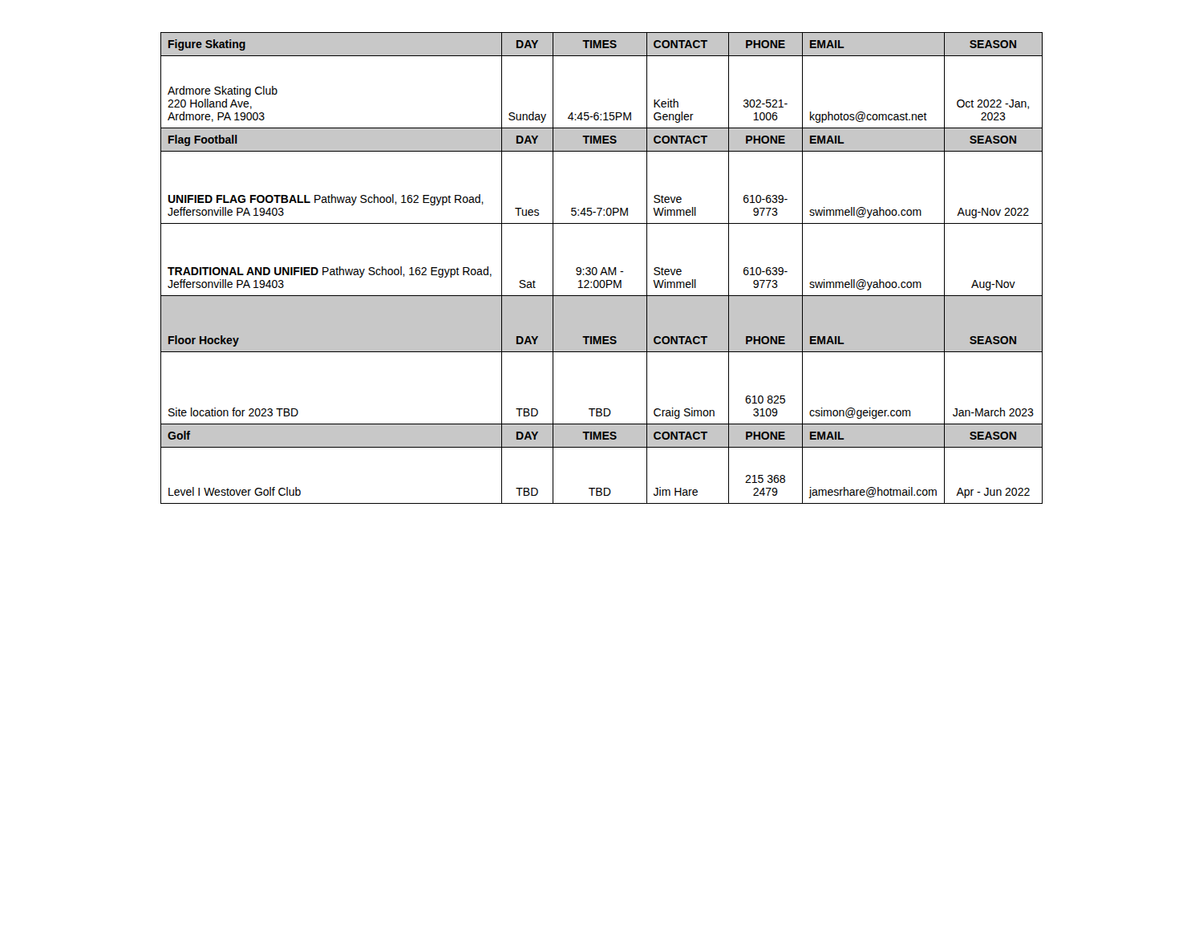| Figure Skating | DAY | TIMES | CONTACT | PHONE | EMAIL | SEASON |
| --- | --- | --- | --- | --- | --- | --- |
| Ardmore Skating Club 220 Holland Ave, Ardmore, PA 19003 | Sunday | 4:45-6:15PM | Keith Gengler | 302-521-1006 | kgphotos@comcast.net | Oct 2022 -Jan, 2023 |
| Flag Football | DAY | TIMES | CONTACT | PHONE | EMAIL | SEASON |
| UNIFIED FLAG FOOTBALL Pathway School, 162 Egypt Road, Jeffersonville PA 19403 | Tues | 5:45-7:0PM | Steve Wimmell | 610-639-9773 | swimmell@yahoo.com | Aug-Nov 2022 |
| TRADITIONAL AND UNIFIED Pathway School, 162 Egypt Road, Jeffersonville PA 19403 | Sat | 9:30 AM - 12:00PM | Steve Wimmell | 610-639-9773 | swimmell@yahoo.com | Aug-Nov |
| Floor Hockey | DAY | TIMES | CONTACT | PHONE | EMAIL | SEASON |
| Site location for 2023 TBD | TBD | TBD | Craig Simon | 610 825 3109 | csimon@geiger.com | Jan-March 2023 |
| Golf | DAY | TIMES | CONTACT | PHONE | EMAIL | SEASON |
| Level I Westover Golf Club | TBD | TBD | Jim Hare | 215 368 2479 | jamesrhare@hotmail.com | Apr - Jun 2022 |